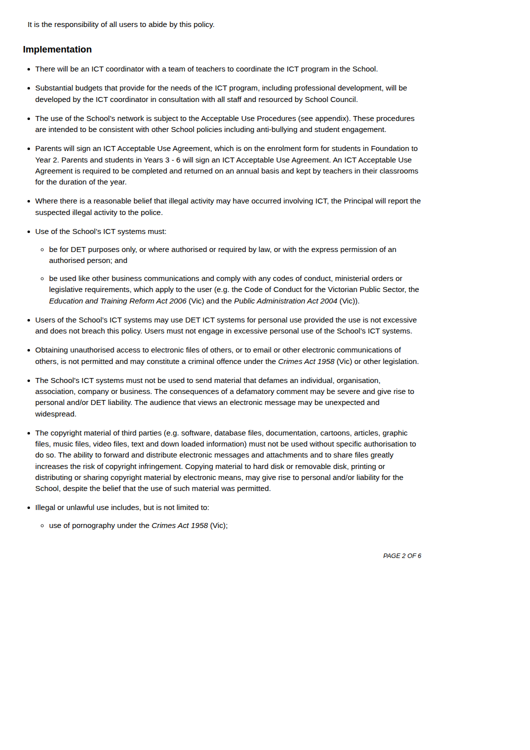It is the responsibility of all users to abide by this policy.
Implementation
There will be an ICT coordinator with a team of teachers to coordinate the ICT program in the School.
Substantial budgets that provide for the needs of the ICT program, including professional development, will be developed by the ICT coordinator in consultation with all staff and resourced by School Council.
The use of the School’s network is subject to the Acceptable Use Procedures (see appendix). These procedures are intended to be consistent with other School policies including anti-bullying and student engagement.
Parents will sign an ICT Acceptable Use Agreement, which is on the enrolment form for students in Foundation to Year 2. Parents and students in Years 3 - 6 will sign an ICT Acceptable Use Agreement. An ICT Acceptable Use Agreement is required to be completed and returned on an annual basis and kept by teachers in their classrooms for the duration of the year.
Where there is a reasonable belief that illegal activity may have occurred involving ICT, the Principal will report the suspected illegal activity to the police.
Use of the School’s ICT systems must:
be for DET purposes only, or where authorised or required by law, or with the express permission of an authorised person; and
be used like other business communications and comply with any codes of conduct, ministerial orders or legislative requirements, which apply to the user (e.g. the Code of Conduct for the Victorian Public Sector, the Education and Training Reform Act 2006 (Vic) and the Public Administration Act 2004 (Vic)).
Users of the School’s ICT systems may use DET ICT systems for personal use provided the use is not excessive and does not breach this policy. Users must not engage in excessive personal use of the School’s ICT systems.
Obtaining unauthorised access to electronic files of others, or to email or other electronic communications of others, is not permitted and may constitute a criminal offence under the Crimes Act 1958 (Vic) or other legislation.
The School’s ICT systems must not be used to send material that defames an individual, organisation, association, company or business. The consequences of a defamatory comment may be severe and give rise to personal and/or DET liability. The audience that views an electronic message may be unexpected and widespread.
The copyright material of third parties (e.g. software, database files, documentation, cartoons, articles, graphic files, music files, video files, text and down loaded information) must not be used without specific authorisation to do so. The ability to forward and distribute electronic messages and attachments and to share files greatly increases the risk of copyright infringement. Copying material to hard disk or removable disk, printing or distributing or sharing copyright material by electronic means, may give rise to personal and/or liability for the School, despite the belief that the use of such material was permitted.
Illegal or unlawful use includes, but is not limited to:
use of pornography under the Crimes Act 1958 (Vic);
PAGE 2 OF 6